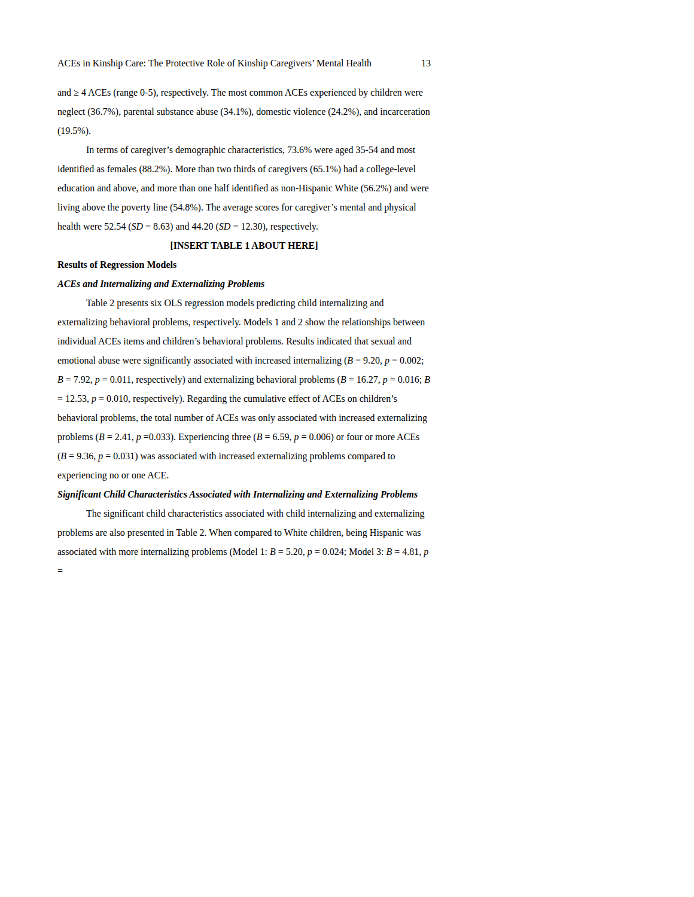ACEs in Kinship Care: The Protective Role of Kinship Caregivers’ Mental Health 13
and ≥ 4 ACEs (range 0-5), respectively. The most common ACEs experienced by children were neglect (36.7%), parental substance abuse (34.1%), domestic violence (24.2%), and incarceration (19.5%).
In terms of caregiver’s demographic characteristics, 73.6% were aged 35-54 and most identified as females (88.2%). More than two thirds of caregivers (65.1%) had a college-level education and above, and more than one half identified as non-Hispanic White (56.2%) and were living above the poverty line (54.8%). The average scores for caregiver’s mental and physical health were 52.54 (SD = 8.63) and 44.20 (SD = 12.30), respectively.
[INSERT TABLE 1 ABOUT HERE]
Results of Regression Models
ACEs and Internalizing and Externalizing Problems
Table 2 presents six OLS regression models predicting child internalizing and externalizing behavioral problems, respectively. Models 1 and 2 show the relationships between individual ACEs items and children’s behavioral problems. Results indicated that sexual and emotional abuse were significantly associated with increased internalizing (B = 9.20, p = 0.002; B = 7.92, p = 0.011, respectively) and externalizing behavioral problems (B = 16.27, p = 0.016; B = 12.53, p = 0.010, respectively). Regarding the cumulative effect of ACEs on children’s behavioral problems, the total number of ACEs was only associated with increased externalizing problems (B = 2.41, p =0.033). Experiencing three (B = 6.59, p = 0.006) or four or more ACEs (B = 9.36, p = 0.031) was associated with increased externalizing problems compared to experiencing no or one ACE.
Significant Child Characteristics Associated with Internalizing and Externalizing Problems
The significant child characteristics associated with child internalizing and externalizing problems are also presented in Table 2. When compared to White children, being Hispanic was associated with more internalizing problems (Model 1: B = 5.20, p = 0.024; Model 3: B = 4.81, p =